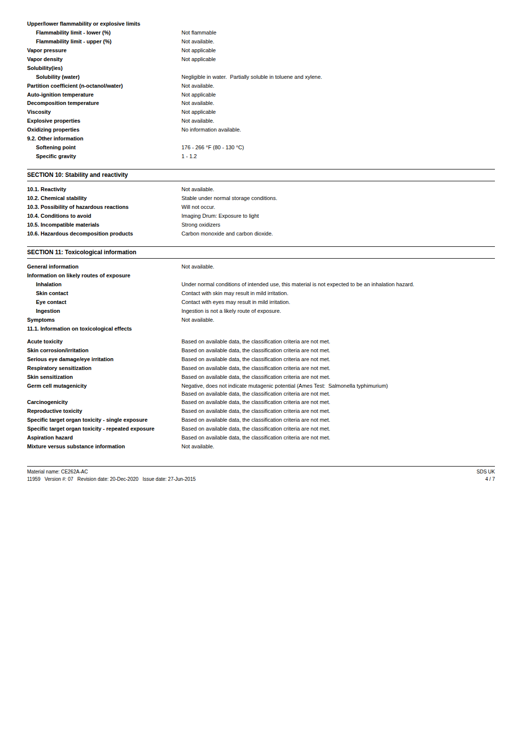| Upper/lower flammability or explosive limits |
| Flammability limit - lower (%) | Not flammable |
| Flammability limit - upper (%) | Not available. |
| Vapor pressure | Not applicable |
| Vapor density | Not applicable |
| Solubility(ies) | |
| Solubility (water) | Negligible in water. Partially soluble in toluene and xylene. |
| Partition coefficient (n-octanol/water) | Not available. |
| Auto-ignition temperature | Not applicable |
| Decomposition temperature | Not available. |
| Viscosity | Not applicable |
| Explosive properties | Not available. |
| Oxidizing properties | No information available. |
| 9.2. Other information | |
| Softening point | 176 - 266 °F (80 - 130 °C) |
| Specific gravity | 1 - 1.2 |
SECTION 10: Stability and reactivity
| 10.1. Reactivity | Not available. |
| 10.2. Chemical stability | Stable under normal storage conditions. |
| 10.3. Possibility of hazardous reactions | Will not occur. |
| 10.4. Conditions to avoid | Imaging Drum: Exposure to light |
| 10.5. Incompatible materials | Strong oxidizers |
| 10.6. Hazardous decomposition products | Carbon monoxide and carbon dioxide. |
SECTION 11: Toxicological information
| General information | Not available. |
| Information on likely routes of exposure |
| Inhalation | Under normal conditions of intended use, this material is not expected to be an inhalation hazard. |
| Skin contact | Contact with skin may result in mild irritation. |
| Eye contact | Contact with eyes may result in mild irritation. |
| Ingestion | Ingestion is not a likely route of exposure. |
| Symptoms | Not available. |
| 11.1. Information on toxicological effects |
| Acute toxicity | Based on available data, the classification criteria are not met. |
| Skin corrosion/irritation | Based on available data, the classification criteria are not met. |
| Serious eye damage/eye irritation | Based on available data, the classification criteria are not met. |
| Respiratory sensitization | Based on available data, the classification criteria are not met. |
| Skin sensitization | Based on available data, the classification criteria are not met. |
| Germ cell mutagenicity | Negative, does not indicate mutagenic potential (Ames Test: Salmonella typhimurium) Based on available data, the classification criteria are not met. |
| Carcinogenicity | Based on available data, the classification criteria are not met. |
| Reproductive toxicity | Based on available data, the classification criteria are not met. |
| Specific target organ toxicity - single exposure | Based on available data, the classification criteria are not met. |
| Specific target organ toxicity - repeated exposure | Based on available data, the classification criteria are not met. |
| Aspiration hazard | Based on available data, the classification criteria are not met. |
| Mixture versus substance information | Not available. |
Material name: CE262A-AC
11959 Version #: 07 Revision date: 20-Dec-2020 Issue date: 27-Jun-2015
SDS UK
4 / 7